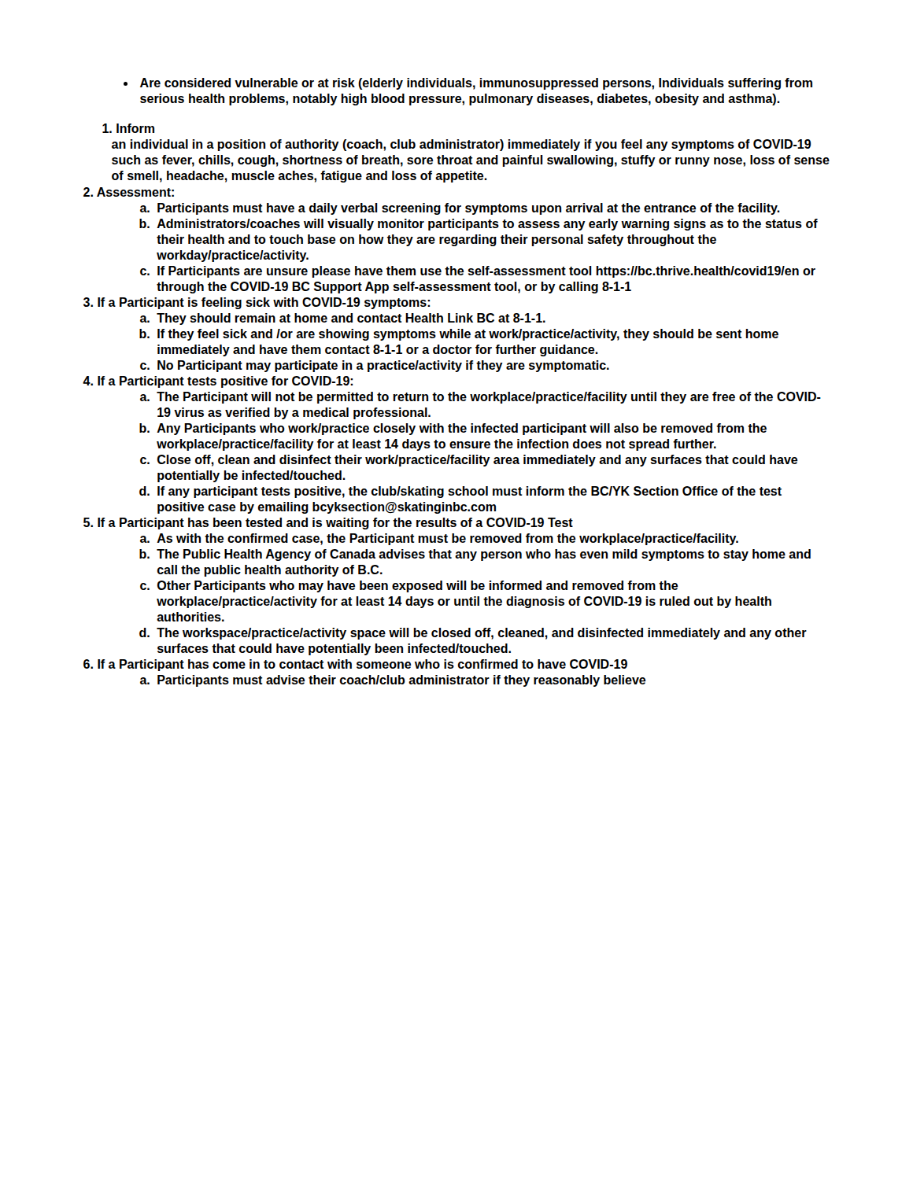Are considered vulnerable or at risk (elderly individuals, immunosuppressed persons, Individuals suffering from serious health problems, notably high blood pressure, pulmonary diseases, diabetes, obesity and asthma).
Inform
an individual in a position of authority (coach, club administrator) immediately if you feel any symptoms of COVID-19 such as fever, chills, cough, shortness of breath, sore throat and painful swallowing, stuffy or runny nose, loss of sense of smell, headache, muscle aches, fatigue and loss of appetite.
2. Assessment:
Participants must have a daily verbal screening for symptoms upon arrival at the entrance of the facility.
Administrators/coaches will visually monitor participants to assess any early warning signs as to the status of their health and to touch base on how they are regarding their personal safety throughout the workday/practice/activity.
If Participants are unsure please have them use the self-assessment tool https://bc.thrive.health/covid19/en or through the COVID-19 BC Support App self-assessment tool, or by calling 8-1-1
3. If a Participant is feeling sick with COVID-19 symptoms:
They should remain at home and contact Health Link BC at 8-1-1.
If they feel sick and /or are showing symptoms while at work/practice/activity, they should be sent home immediately and have them contact 8-1-1 or a doctor for further guidance.
No Participant may participate in a practice/activity if they are symptomatic.
4. If a Participant tests positive for COVID-19:
The Participant will not be permitted to return to the workplace/practice/facility until they are free of the COVID-19 virus as verified by a medical professional.
Any Participants who work/practice closely with the infected participant will also be removed from the workplace/practice/facility for at least 14 days to ensure the infection does not spread further.
Close off, clean and disinfect their work/practice/facility area immediately and any surfaces that could have potentially be infected/touched.
If any participant tests positive, the club/skating school must inform the BC/YK Section Office of the test positive case by emailing bcyksection@skatinginbc.com
5. If a Participant has been tested and is waiting for the results of a COVID-19 Test
As with the confirmed case, the Participant must be removed from the workplace/practice/facility.
The Public Health Agency of Canada advises that any person who has even mild symptoms to stay home and call the public health authority of B.C.
Other Participants who may have been exposed will be informed and removed from the workplace/practice/activity for at least 14 days or until the diagnosis of COVID-19 is ruled out by health authorities.
The workspace/practice/activity space will be closed off, cleaned, and disinfected immediately and any other surfaces that could have potentially been infected/touched.
6. If a Participant has come in to contact with someone who is confirmed to have COVID-19
Participants must advise their coach/club administrator if they reasonably believe